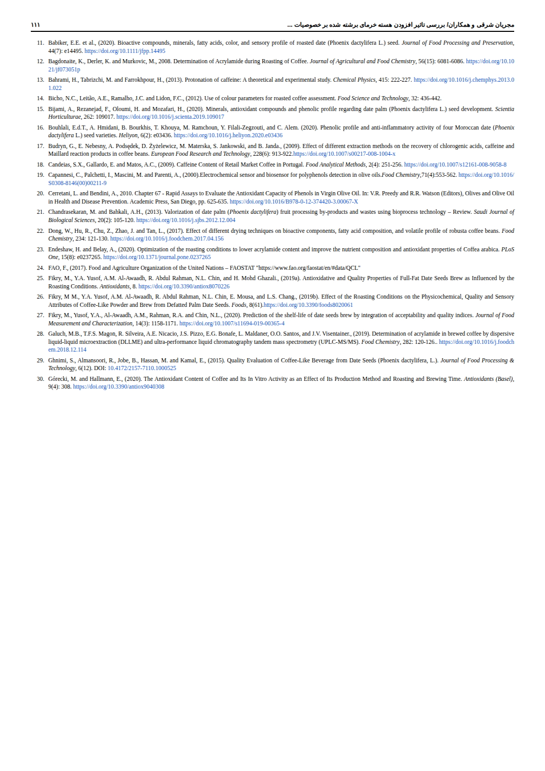۱۱۱ مجریان شرقی و همکاران/ بررسی تاثیر افزودن هسته خرمای برشته شده بر خصوصیات ...
Babiker, E.E. et al., (2020). Bioactive compounds, minerals, fatty acids, color, and sensory profile of roasted date (Phoenix dactylifera L.) seed. Journal of Food Processing and Preservation, 44(7): e14495. https://doi.org/10.1111/jfpp.14495
Bagdonaite, K., Derler, K. and Murkovic, M., 2008. Determination of Acrylamide during Roasting of Coffee. Journal of Agricultural and Food Chemistry, 56(15): 6081-6086. https://doi.org/10.1021/jf073051p
Bahrami, H., Tabrizchi, M. and Farrokhpour, H., (2013). Protonation of caffeine: A theoretical and experimental study. Chemical Physics, 415: 222-227. https://doi.org/10.1016/j.chemphys.2013.01.022
Bicho, N.C., Leitão, A.E., Ramalho, J.C. and Lidon, F.C., (2012). Use of colour parameters for roasted coffee assessment. Food Science and Technology, 32: 436-442.
Bijami, A., Rezanejad, F., Oloumi, H. and Mozafari, H., (2020). Minerals, antioxidant compounds and phenolic profile regarding date palm (Phoenix dactylifera L.) seed development. Scientia Horticulturae, 262: 109017. https://doi.org/10.1016/j.scienta.2019.109017
Bouhlali, E.d.T., A. Hmidani, B. Bourkhis, T. Khouya, M. Ramchoun, Y. Filali-Zegzouti, and C. Alem. (2020). Phenolic profile and anti-inflammatory activity of four Moroccan date (Phoenix dactylifera L.) seed varieties. Heliyon, 6(2): e03436. https://doi.org/10.1016/j.heliyon.2020.e03436
Budryn, G., E. Nebesny, A. Podsędek, D. Żyżelewicz, M. Materska, S. Jankowski, and B. Janda., (2009). Effect of different extraction methods on the recovery of chlorogenic acids, caffeine and Maillard reaction products in coffee beans. European Food Research and Technology, 228(6): 913-922.https://doi.org/10.1007/s00217-008-1004-x
Candeias, S.X., Gallardo, E. and Matos, A.C., (2009). Caffeine Content of Retail Market Coffee in Portugal. Food Analytical Methods, 2(4): 251-256. https://doi.org/10.1007/s12161-008-9058-8
Capannesi, C., Palchetti, I., Mascini, M. and Parenti, A., (2000).Electrochemical sensor and biosensor for polyphenols detection in olive oils.Food Chemistry,71(4):553-562. https://doi.org/10.1016/S0308-8146(00)00211-9
Cerretani, L. and Bendini, A., 2010. Chapter 67 - Rapid Assays to Evaluate the Antioxidant Capacity of Phenols in Virgin Olive Oil. In: V.R. Preedy and R.R. Watson (Editors), Olives and Olive Oil in Health and Disease Prevention. Academic Press, San Diego, pp. 625-635. https://doi.org/10.1016/B978-0-12-374420-3.00067-X
Chandrasekaran, M. and Bahkali, A.H., (2013). Valorization of date palm (Phoenix dactylifera) fruit processing by-products and wastes using bioprocess technology – Review. Saudi Journal of Biological Sciences, 20(2): 105-120. https://doi.org/10.1016/j.sjbs.2012.12.004
Dong, W., Hu, R., Chu, Z., Zhao, J. and Tan, L., (2017). Effect of different drying techniques on bioactive components, fatty acid composition, and volatile profile of robusta coffee beans. Food Chemistry, 234: 121-130. https://doi.org/10.1016/j.foodchem.2017.04.156
Endeshaw, H. and Belay, A., (2020). Optimization of the roasting conditions to lower acrylamide content and improve the nutrient composition and antioxidant properties of Coffea arabica. PLoS One, 15(8): e0237265. https://doi.org/10.1371/journal.pone.0237265
FAO, F., (2017). Food and Agriculture Organization of the United Nations – FAOSTAT "https://www.fao.org/faostat/en/#data/QCL"
Fikry, M., Y.A. Yusof, A.M. Al-Awaadh, R. Abdul Rahman, N.L. Chin, and H. Mohd Ghazali., (2019a). Antioxidative and Quality Properties of Full-Fat Date Seeds Brew as Influenced by the Roasting Conditions. Antioxidants, 8. https://doi.org/10.3390/antiox8070226
Fikry, M M., Y.A. Yusof, A.M. Al-Awaadh, R. Abdul Rahman, N.L. Chin, E. Mousa, and L.S. Chang., (2019b). Effect of the Roasting Conditions on the Physicochemical, Quality and Sensory Attributes of Coffee-Like Powder and Brew from Defatted Palm Date Seeds. Foods, 8(61).https://doi.org/10.3390/foods8020061
Fikry, M., Yusof, Y.A., Al-Awaadh, A.M., Rahman, R.A. and Chin, N.L., (2020). Prediction of the shelf-life of date seeds brew by integration of acceptability and quality indices. Journal of Food Measurement and Characterization, 14(3): 1158-1171. https://doi.org/10.1007/s11694-019-00365-4
Galuch, M.B., T.F.S. Magon, R. Silveira, A.E. Nicacio, J.S. Pizzo, E.G. Bonafe, L. Maldaner, O.O. Santos, and J.V. Visentainer., (2019). Determination of acrylamide in brewed coffee by dispersive liquid-liquid microextraction (DLLME) and ultra-performance liquid chromatography tandem mass spectrometry (UPLC-MS/MS). Food Chemistry, 282: 120-126.. https://doi.org/10.1016/j.foodchem.2018.12.114
Ghnimi, S., Almansoori, R., Jobe, B., Hassan, M. and Kamal, E., (2015). Quality Evaluation of Coffee-Like Beverage from Date Seeds (Phoenix dactylifera, L.). Journal of Food Processing & Technology, 6(12). DOI: 10.4172/2157-7110.1000525
Górecki, M. and Hallmann, E., (2020). The Antioxidant Content of Coffee and Its In Vitro Activity as an Effect of Its Production Method and Roasting and Brewing Time. Antioxidants (Basel), 9(4): 308. https://doi.org/10.3390/antiox9040308